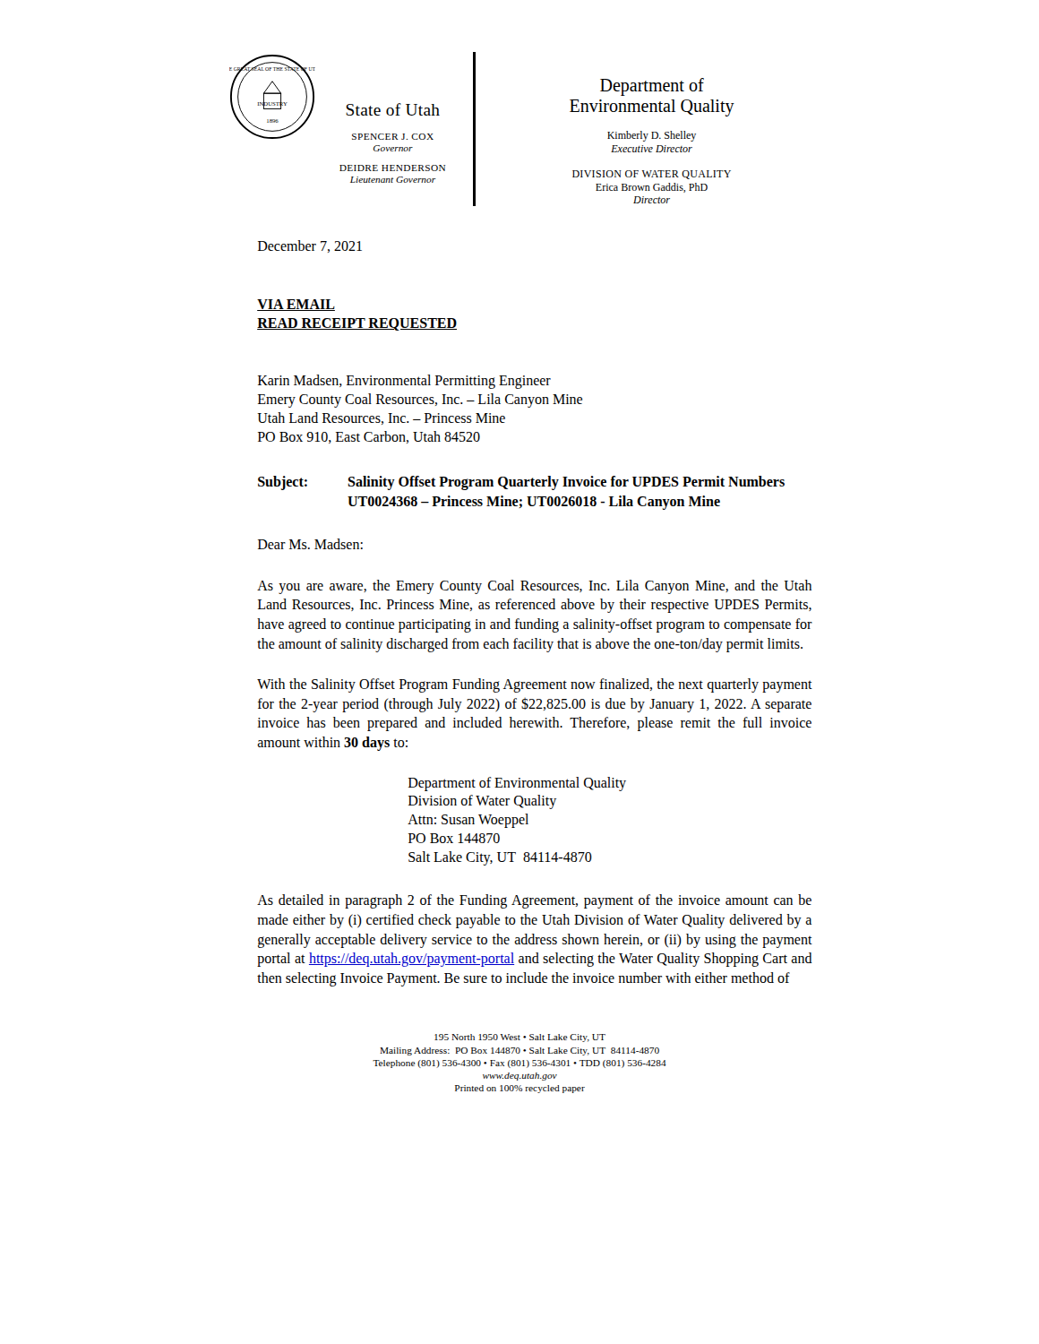State of Utah
SPENCER J. COX
Governor
DEIDRE HENDERSON
Lieutenant Governor
Department of
Environmental Quality
Kimberly D. Shelley
Executive Director
DIVISION OF WATER QUALITY
Erica Brown Gaddis, PhD
Director
December 7, 2021
VIA EMAIL READ RECEIPT REQUESTED
Karin Madsen, Environmental Permitting Engineer
Emery County Coal Resources, Inc. – Lila Canyon Mine
Utah Land Resources, Inc. – Princess Mine
PO Box 910, East Carbon, Utah 84520
Subject:
Salinity Offset Program Quarterly Invoice for UPDES Permit Numbers UT0024368 – Princess Mine; UT0026018 - Lila Canyon Mine
Dear Ms. Madsen:
As you are aware, the Emery County Coal Resources, Inc. Lila Canyon Mine, and the Utah Land Resources, Inc. Princess Mine, as referenced above by their respective UPDES Permits, have agreed to continue participating in and funding a salinity-offset program to compensate for the amount of salinity discharged from each facility that is above the one-ton/day permit limits.
With the Salinity Offset Program Funding Agreement now finalized, the next quarterly payment for the 2-year period (through July 2022) of $22,825.00 is due by January 1, 2022. A separate invoice has been prepared and included herewith. Therefore, please remit the full invoice amount within 30 days to:
Department of Environmental Quality
Division of Water Quality
Attn: Susan Woeppel
PO Box 144870
Salt Lake City, UT 84114-4870
As detailed in paragraph 2 of the Funding Agreement, payment of the invoice amount can be made either by (i) certified check payable to the Utah Division of Water Quality delivered by a generally acceptable delivery service to the address shown herein, or (ii) by using the payment portal at https://deq.utah.gov/payment-portal and selecting the Water Quality Shopping Cart and then selecting Invoice Payment. Be sure to include the invoice number with either method of
195 North 1950 West • Salt Lake City, UT
Mailing Address: PO Box 144870 • Salt Lake City, UT 84114-4870
Telephone (801) 536-4300 • Fax (801) 536-4301 • TDD (801) 536-4284
www.deq.utah.gov
Printed on 100% recycled paper